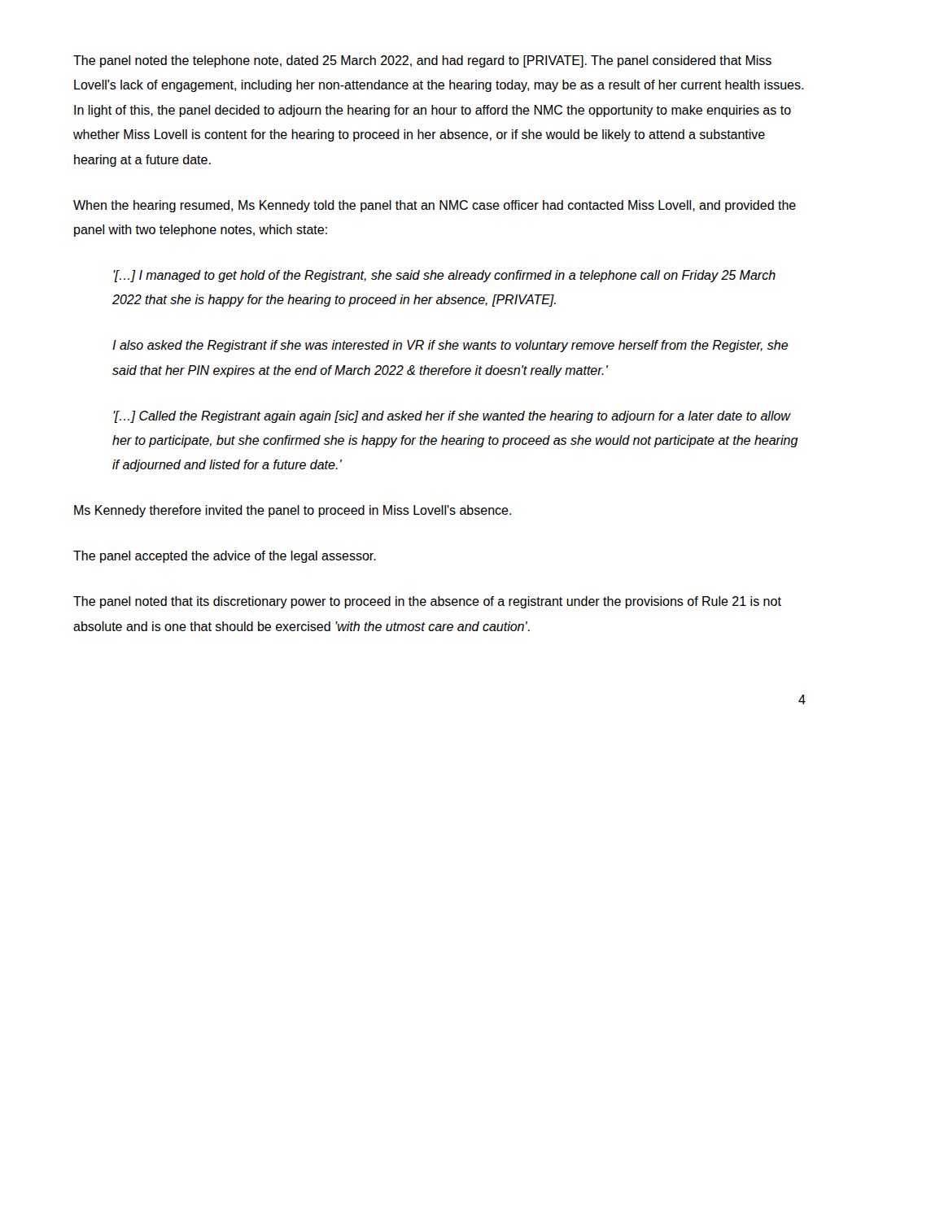The panel noted the telephone note, dated 25 March 2022, and had regard to [PRIVATE]. The panel considered that Miss Lovell's lack of engagement, including her non-attendance at the hearing today, may be as a result of her current health issues. In light of this, the panel decided to adjourn the hearing for an hour to afford the NMC the opportunity to make enquiries as to whether Miss Lovell is content for the hearing to proceed in her absence, or if she would be likely to attend a substantive hearing at a future date.
When the hearing resumed, Ms Kennedy told the panel that an NMC case officer had contacted Miss Lovell, and provided the panel with two telephone notes, which state:
'[…] I managed to get hold of the Registrant, she said she already confirmed in a telephone call on Friday 25 March 2022 that she is happy for the hearing to proceed in her absence, [PRIVATE].
I also asked the Registrant if she was interested in VR if she wants to voluntary remove herself from the Register, she said that her PIN expires at the end of March 2022 & therefore it doesn't really matter.'
'[…] Called the Registrant again again [sic] and asked her if she wanted the hearing to adjourn for a later date to allow her to participate, but she confirmed she is happy for the hearing to proceed as she would not participate at the hearing if adjourned and listed for a future date.'
Ms Kennedy therefore invited the panel to proceed in Miss Lovell's absence.
The panel accepted the advice of the legal assessor.
The panel noted that its discretionary power to proceed in the absence of a registrant under the provisions of Rule 21 is not absolute and is one that should be exercised 'with the utmost care and caution'.
4